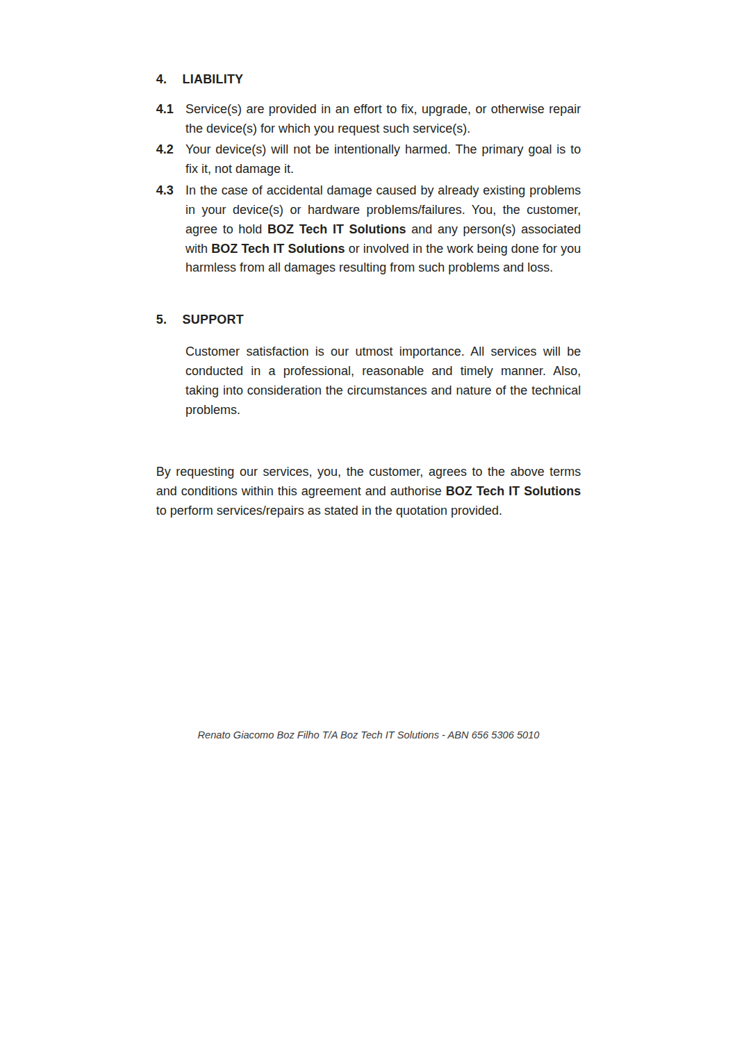4. LIABILITY
4.1
Service(s) are provided in an effort to fix, upgrade, or otherwise repair the device(s) for which you request such service(s).
4.2
Your device(s) will not be intentionally harmed. The primary goal is to fix it, not damage it.
4.3
In the case of accidental damage caused by already existing problems in your device(s) or hardware problems/failures. You, the customer, agree to hold BOZ Tech IT Solutions and any person(s) associated with BOZ Tech IT Solutions or involved in the work being done for you harmless from all damages resulting from such problems and loss.
5. SUPPORT
Customer satisfaction is our utmost importance. All services will be conducted in a professional, reasonable and timely manner. Also, taking into consideration the circumstances and nature of the technical problems.
By requesting our services, you, the customer, agrees to the above terms and conditions within this agreement and authorise BOZ Tech IT Solutions to perform services/repairs as stated in the quotation provided.
Renato Giacomo Boz Filho T/A Boz Tech IT Solutions - ABN 656 5306 5010